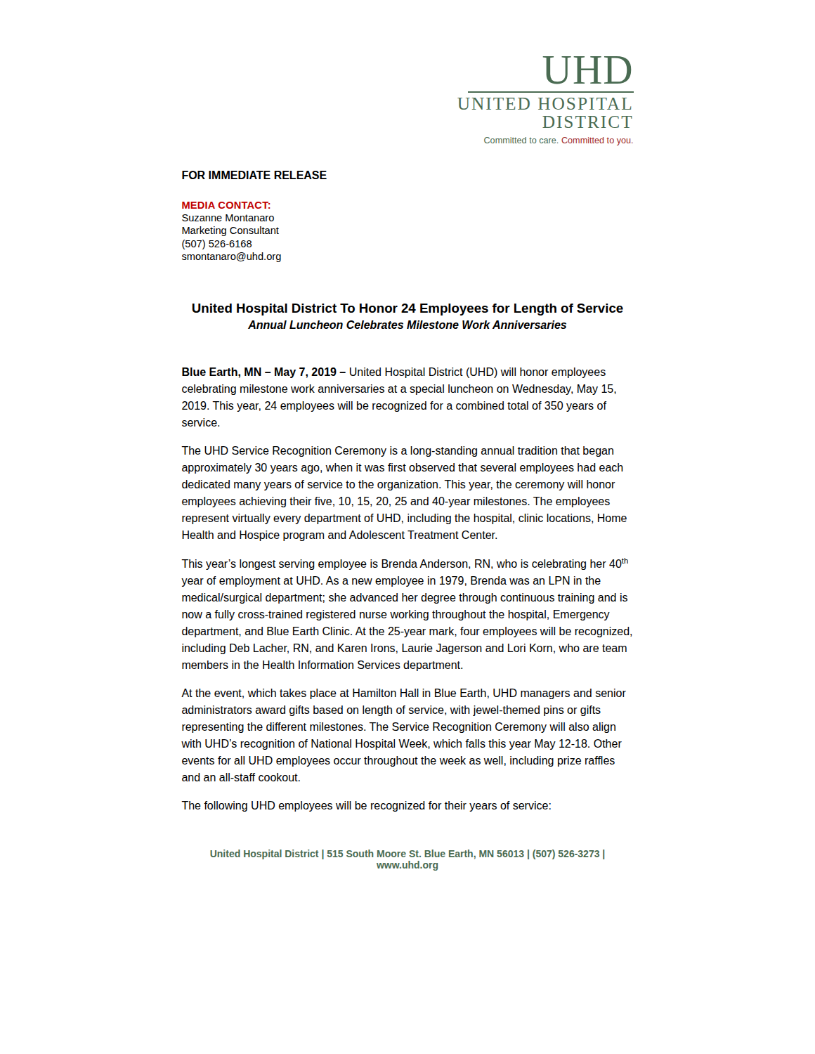UHD
United Hospital
District
Committed to care. Committed to you.
FOR IMMEDIATE RELEASE
MEDIA CONTACT:
Suzanne Montanaro
Marketing Consultant
(507) 526-6168
smontanaro@uhd.org
United Hospital District To Honor 24 Employees for Length of Service
Annual Luncheon Celebrates Milestone Work Anniversaries
Blue Earth, MN – May 7, 2019 – United Hospital District (UHD) will honor employees celebrating milestone work anniversaries at a special luncheon on Wednesday, May 15, 2019. This year, 24 employees will be recognized for a combined total of 350 years of service.
The UHD Service Recognition Ceremony is a long-standing annual tradition that began approximately 30 years ago, when it was first observed that several employees had each dedicated many years of service to the organization. This year, the ceremony will honor employees achieving their five, 10, 15, 20, 25 and 40-year milestones. The employees represent virtually every department of UHD, including the hospital, clinic locations, Home Health and Hospice program and Adolescent Treatment Center.
This year’s longest serving employee is Brenda Anderson, RN, who is celebrating her 40th year of employment at UHD. As a new employee in 1979, Brenda was an LPN in the medical/surgical department; she advanced her degree through continuous training and is now a fully cross-trained registered nurse working throughout the hospital, Emergency department, and Blue Earth Clinic. At the 25-year mark, four employees will be recognized, including Deb Lacher, RN, and Karen Irons, Laurie Jagerson and Lori Korn, who are team members in the Health Information Services department.
At the event, which takes place at Hamilton Hall in Blue Earth, UHD managers and senior administrators award gifts based on length of service, with jewel-themed pins or gifts representing the different milestones. The Service Recognition Ceremony will also align with UHD’s recognition of National Hospital Week, which falls this year May 12-18. Other events for all UHD employees occur throughout the week as well, including prize raffles and an all-staff cookout.
The following UHD employees will be recognized for their years of service:
United Hospital District | 515 South Moore St. Blue Earth, MN 56013 | (507) 526-3273 | www.uhd.org